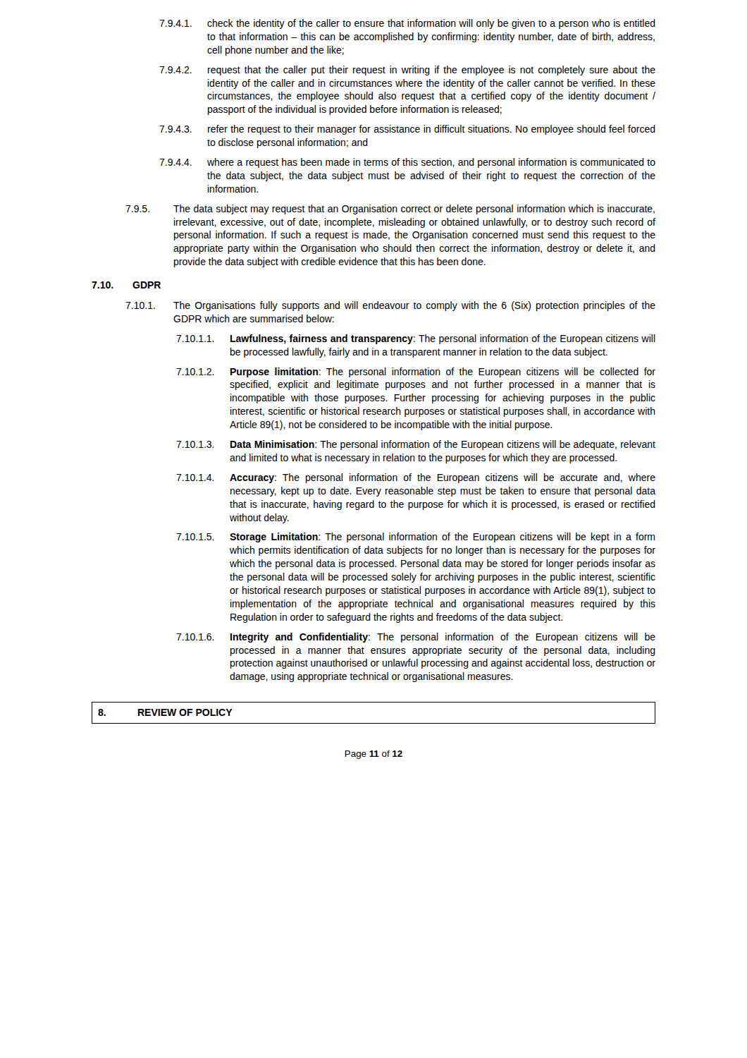7.9.4.1.
check the identity of the caller to ensure that information will only be given to a person who is entitled to that information – this can be accomplished by confirming: identity number, date of birth, address, cell phone number and the like;
7.9.4.2.
request that the caller put their request in writing if the employee is not completely sure about the identity of the caller and in circumstances where the identity of the caller cannot be verified. In these circumstances, the employee should also request that a certified copy of the identity document / passport of the individual is provided before information is released;
7.9.4.3.
refer the request to their manager for assistance in difficult situations. No employee should feel forced to disclose personal information; and
7.9.4.4.
where a request has been made in terms of this section, and personal information is communicated to the data subject, the data subject must be advised of their right to request the correction of the information.
7.9.5.
The data subject may request that an Organisation correct or delete personal information which is inaccurate, irrelevant, excessive, out of date, incomplete, misleading or obtained unlawfully, or to destroy such record of personal information. If such a request is made, the Organisation concerned must send this request to the appropriate party within the Organisation who should then correct the information, destroy or delete it, and provide the data subject with credible evidence that this has been done.
7.10.
GDPR
7.10.1.
The Organisations fully supports and will endeavour to comply with the 6 (Six) protection principles of the GDPR which are summarised below:
7.10.1.1.
Lawfulness, fairness and transparency: The personal information of the European citizens will be processed lawfully, fairly and in a transparent manner in relation to the data subject.
7.10.1.2.
Purpose limitation: The personal information of the European citizens will be collected for specified, explicit and legitimate purposes and not further processed in a manner that is incompatible with those purposes. Further processing for achieving purposes in the public interest, scientific or historical research purposes or statistical purposes shall, in accordance with Article 89(1), not be considered to be incompatible with the initial purpose.
7.10.1.3.
Data Minimisation: The personal information of the European citizens will be adequate, relevant and limited to what is necessary in relation to the purposes for which they are processed.
7.10.1.4.
Accuracy: The personal information of the European citizens will be accurate and, where necessary, kept up to date. Every reasonable step must be taken to ensure that personal data that is inaccurate, having regard to the purpose for which it is processed, is erased or rectified without delay.
7.10.1.5.
Storage Limitation: The personal information of the European citizens will be kept in a form which permits identification of data subjects for no longer than is necessary for the purposes for which the personal data is processed. Personal data may be stored for longer periods insofar as the personal data will be processed solely for archiving purposes in the public interest, scientific or historical research purposes or statistical purposes in accordance with Article 89(1), subject to implementation of the appropriate technical and organisational measures required by this Regulation in order to safeguard the rights and freedoms of the data subject.
7.10.1.6.
Integrity and Confidentiality: The personal information of the European citizens will be processed in a manner that ensures appropriate security of the personal data, including protection against unauthorised or unlawful processing and against accidental loss, destruction or damage, using appropriate technical or organisational measures.
8.
REVIEW OF POLICY
Page 11 of 12